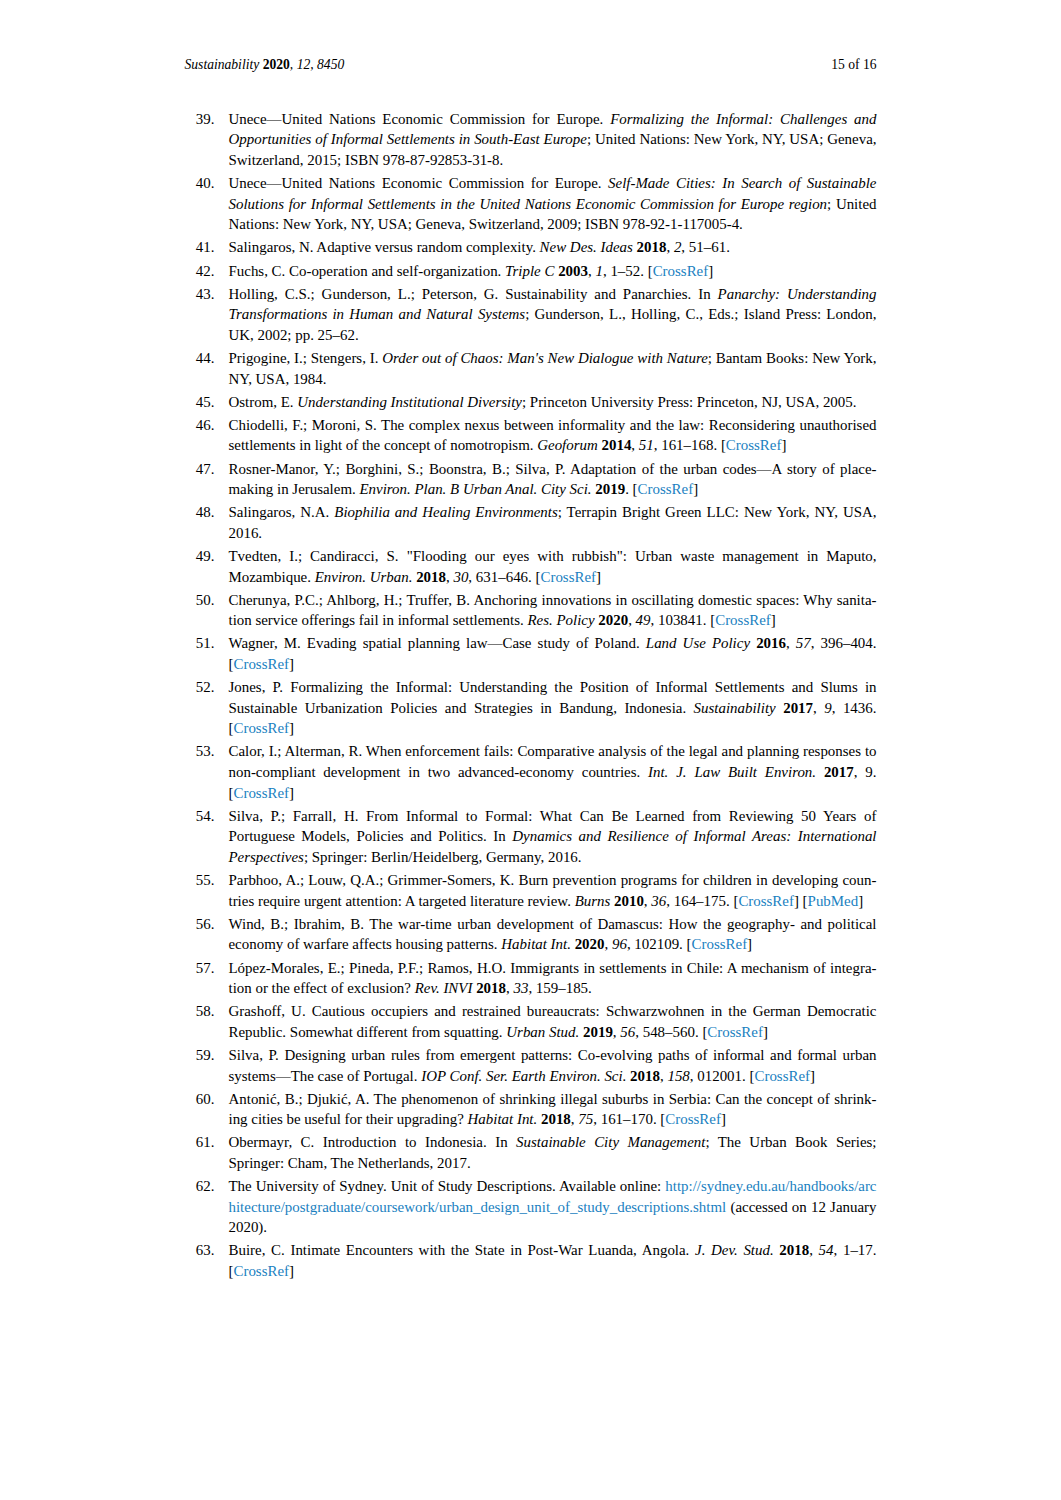Sustainability 2020, 12, 8450
15 of 16
39. Unece—United Nations Economic Commission for Europe. Formalizing the Informal: Challenges and Opportunities of Informal Settlements in South-East Europe; United Nations: New York, NY, USA; Geneva, Switzerland, 2015; ISBN 978-87-92853-31-8.
40. Unece—United Nations Economic Commission for Europe. Self-Made Cities: In Search of Sustainable Solutions for Informal Settlements in the United Nations Economic Commission for Europe region; United Nations: New York, NY, USA; Geneva, Switzerland, 2009; ISBN 978-92-1-117005-4.
41. Salingaros, N. Adaptive versus random complexity. New Des. Ideas 2018, 2, 51–61.
42. Fuchs, C. Co-operation and self-organization. Triple C 2003, 1, 1–52. [CrossRef]
43. Holling, C.S.; Gunderson, L.; Peterson, G. Sustainability and Panarchies. In Panarchy: Understanding Transformations in Human and Natural Systems; Gunderson, L., Holling, C., Eds.; Island Press: London, UK, 2002; pp. 25–62.
44. Prigogine, I.; Stengers, I. Order out of Chaos: Man's New Dialogue with Nature; Bantam Books: New York, NY, USA, 1984.
45. Ostrom, E. Understanding Institutional Diversity; Princeton University Press: Princeton, NJ, USA, 2005.
46. Chiodelli, F.; Moroni, S. The complex nexus between informality and the law: Reconsidering unauthorised settlements in light of the concept of nomotropism. Geoforum 2014, 51, 161–168. [CrossRef]
47. Rosner-Manor, Y.; Borghini, S.; Boonstra, B.; Silva, P. Adaptation of the urban codes—A story of placemaking in Jerusalem. Environ. Plan. B Urban Anal. City Sci. 2019. [CrossRef]
48. Salingaros, N.A. Biophilia and Healing Environments; Terrapin Bright Green LLC: New York, NY, USA, 2016.
49. Tvedten, I.; Candiracci, S. "Flooding our eyes with rubbish": Urban waste management in Maputo, Mozambique. Environ. Urban. 2018, 30, 631–646. [CrossRef]
50. Cherunya, P.C.; Ahlborg, H.; Truffer, B. Anchoring innovations in oscillating domestic spaces: Why sanitation service offerings fail in informal settlements. Res. Policy 2020, 49, 103841. [CrossRef]
51. Wagner, M. Evading spatial planning law—Case study of Poland. Land Use Policy 2016, 57, 396–404. [CrossRef]
52. Jones, P. Formalizing the Informal: Understanding the Position of Informal Settlements and Slums in Sustainable Urbanization Policies and Strategies in Bandung, Indonesia. Sustainability 2017, 9, 1436. [CrossRef]
53. Calor, I.; Alterman, R. When enforcement fails: Comparative analysis of the legal and planning responses to non-compliant development in two advanced-economy countries. Int. J. Law Built Environ. 2017, 9. [CrossRef]
54. Silva, P.; Farrall, H. From Informal to Formal: What Can Be Learned from Reviewing 50 Years of Portuguese Models, Policies and Politics. In Dynamics and Resilience of Informal Areas: International Perspectives; Springer: Berlin/Heidelberg, Germany, 2016.
55. Parbhoo, A.; Louw, Q.A.; Grimmer-Somers, K. Burn prevention programs for children in developing countries require urgent attention: A targeted literature review. Burns 2010, 36, 164–175. [CrossRef] [PubMed]
56. Wind, B.; Ibrahim, B. The war-time urban development of Damascus: How the geography- and political economy of warfare affects housing patterns. Habitat Int. 2020, 96, 102109. [CrossRef]
57. López-Morales, E.; Pineda, P.F.; Ramos, H.O. Immigrants in settlements in Chile: A mechanism of integration or the effect of exclusion? Rev. INVI 2018, 33, 159–185.
58. Grashoff, U. Cautious occupiers and restrained bureaucrats: Schwarzwohnen in the German Democratic Republic. Somewhat different from squatting. Urban Stud. 2019, 56, 548–560. [CrossRef]
59. Silva, P. Designing urban rules from emergent patterns: Co-evolving paths of informal and formal urban systems—The case of Portugal. IOP Conf. Ser. Earth Environ. Sci. 2018, 158, 012001. [CrossRef]
60. Antonić, B.; Djukić, A. The phenomenon of shrinking illegal suburbs in Serbia: Can the concept of shrinking cities be useful for their upgrading? Habitat Int. 2018, 75, 161–170. [CrossRef]
61. Obermayr, C. Introduction to Indonesia. In Sustainable City Management; The Urban Book Series; Springer: Cham, The Netherlands, 2017.
62. The University of Sydney. Unit of Study Descriptions. Available online: http://sydney.edu.au/handbooks/architecture/postgraduate/coursework/urban_design_unit_of_study_descriptions.shtml (accessed on 12 January 2020).
63. Buire, C. Intimate Encounters with the State in Post-War Luanda, Angola. J. Dev. Stud. 2018, 54, 1–17. [CrossRef]